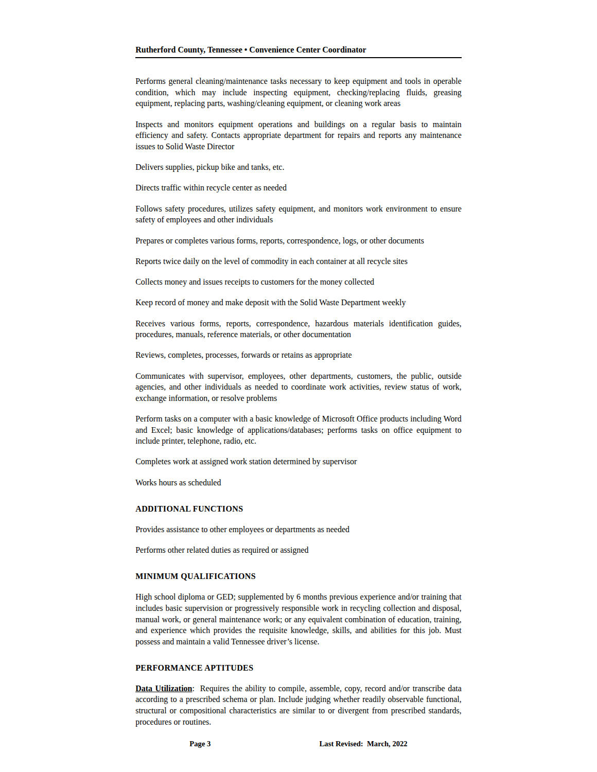Rutherford County, Tennessee • Convenience Center Coordinator
Performs general cleaning/maintenance tasks necessary to keep equipment and tools in operable condition, which may include inspecting equipment, checking/replacing fluids, greasing equipment, replacing parts, washing/cleaning equipment, or cleaning work areas
Inspects and monitors equipment operations and buildings on a regular basis to maintain efficiency and safety. Contacts appropriate department for repairs and reports any maintenance issues to Solid Waste Director
Delivers supplies, pickup bike and tanks, etc.
Directs traffic within recycle center as needed
Follows safety procedures, utilizes safety equipment, and monitors work environment to ensure safety of employees and other individuals
Prepares or completes various forms, reports, correspondence, logs, or other documents
Reports twice daily on the level of commodity in each container at all recycle sites
Collects money and issues receipts to customers for the money collected
Keep record of money and make deposit with the Solid Waste Department weekly
Receives various forms, reports, correspondence, hazardous materials identification guides, procedures, manuals, reference materials, or other documentation
Reviews, completes, processes, forwards or retains as appropriate
Communicates with supervisor, employees, other departments, customers, the public, outside agencies, and other individuals as needed to coordinate work activities, review status of work, exchange information, or resolve problems
Perform tasks on a computer with a basic knowledge of Microsoft Office products including Word and Excel; basic knowledge of applications/databases; performs tasks on office equipment to include printer, telephone, radio, etc.
Completes work at assigned work station determined by supervisor
Works hours as scheduled
ADDITIONAL FUNCTIONS
Provides assistance to other employees or departments as needed
Performs other related duties as required or assigned
MINIMUM QUALIFICATIONS
High school diploma or GED; supplemented by 6 months previous experience and/or training that includes basic supervision or progressively responsible work in recycling collection and disposal, manual work, or general maintenance work; or any equivalent combination of education, training, and experience which provides the requisite knowledge, skills, and abilities for this job. Must possess and maintain a valid Tennessee driver’s license.
PERFORMANCE APTITUDES
Data Utilization: Requires the ability to compile, assemble, copy, record and/or transcribe data according to a prescribed schema or plan. Include judging whether readily observable functional, structural or compositional characteristics are similar to or divergent from prescribed standards, procedures or routines.
Page 3 Last Revised: March, 2022